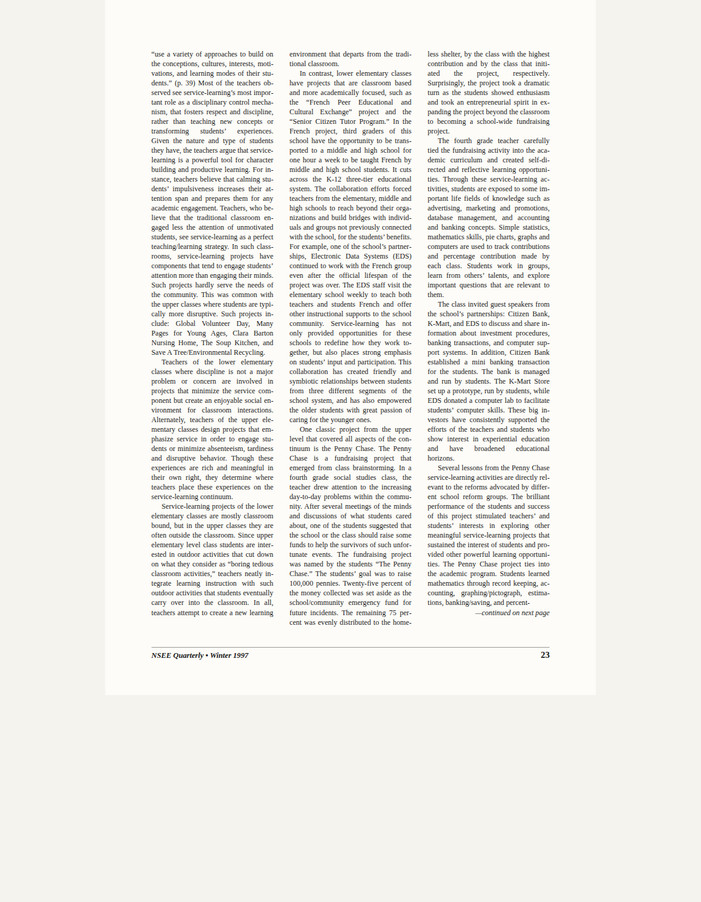“use a variety of approaches to build on the conceptions, cultures, interests, motivations, and learning modes of their students.” (p. 39) Most of the teachers observed see service-learning’s most important role as a disciplinary control mechanism, that fosters respect and discipline, rather than teaching new concepts or transforming students’ experiences. Given the nature and type of students they have, the teachers argue that service-learning is a powerful tool for character building and productive learning. For instance, teachers believe that calming students’ impulsiveness increases their attention span and prepares them for any academic engagement. Teachers, who believe that the traditional classroom engaged less the attention of unmotivated students, see service-learning as a perfect teaching/learning strategy. In such classrooms, service-learning projects have components that tend to engage students’ attention more than engaging their minds. Such projects hardly serve the needs of the community. This was common with the upper classes where students are typically more disruptive. Such projects include: Global Volunteer Day, Many Pages for Young Ages, Clara Barton Nursing Home, The Soup Kitchen, and Save A Tree/Environmental Recycling.
Teachers of the lower elementary classes where discipline is not a major problem or concern are involved in projects that minimize the service component but create an enjoyable social environment for classroom interactions. Alternately, teachers of the upper elementary classes design projects that emphasize service in order to engage students or minimize absenteeism, tardiness and disruptive behavior. Though these experiences are rich and meaningful in their own right, they determine where teachers place these experiences on the service-learning continuum.
Service-learning projects of the lower elementary classes are mostly classroom bound, but in the upper classes they are often outside the classroom. Since upper elementary level class students are interested in outdoor activities that cut down on what they consider as “boring tedious classroom activities,” teachers neatly integrate learning instruction with such outdoor activities that students eventually carry over into the classroom. In all, teachers attempt to create a new learning environment that departs from the traditional classroom.
In contrast, lower elementary classes have projects that are classroom based and more academically focused, such as the “French Peer Educational and Cultural Exchange” project and the “Senior Citizen Tutor Program.” In the French project, third graders of this school have the opportunity to be transported to a middle and high school for one hour a week to be taught French by middle and high school students. It cuts across the K-12 three-tier educational system. The collaboration efforts forced teachers from the elementary, middle and high schools to reach beyond their organizations and build bridges with individuals and groups not previously connected with the school, for the students’ benefits. For example, one of the school’s partnerships, Electronic Data Systems (EDS) continued to work with the French group even after the official lifespan of the project was over. The EDS staff visit the elementary school weekly to teach both teachers and students French and offer other instructional supports to the school community. Service-learning has not only provided opportunities for these schools to redefine how they work together, but also places strong emphasis on students’ input and participation. This collaboration has created friendly and symbiotic relationships between students from three different segments of the school system, and has also empowered the older students with great passion of caring for the younger ones.
One classic project from the upper level that covered all aspects of the continuum is the Penny Chase. The Penny Chase is a fundraising project that emerged from class brainstorming. In a fourth grade social studies class, the teacher drew attention to the increasing day-to-day problems within the community. After several meetings of the minds and discussions of what students cared about, one of the students suggested that the school or the class should raise some funds to help the survivors of such unfortunate events. The fundraising project was named by the students “The Penny Chase.” The students’ goal was to raise 100,000 pennies. Twenty-five percent of the money collected was set aside as the school/community emergency fund for future incidents. The remaining 75 percent was evenly distributed to the homeless shelter, by the class with the highest contribution and by the class that initiated the project, respectively. Surprisingly, the project took a dramatic turn as the students showed enthusiasm and took an entrepreneurial spirit in expanding the project beyond the classroom to becoming a school-wide fundraising project.
The fourth grade teacher carefully tied the fundraising activity into the academic curriculum and created self-directed and reflective learning opportunities. Through these service-learning activities, students are exposed to some important life fields of knowledge such as advertising, marketing and promotions, database management, and accounting and banking concepts. Simple statistics, mathematics skills, pie charts, graphs and computers are used to track contributions and percentage contribution made by each class. Students work in groups, learn from others’ talents, and explore important questions that are relevant to them.
The class invited guest speakers from the school’s partnerships: Citizen Bank, K-Mart, and EDS to discuss and share information about investment procedures, banking transactions, and computer support systems. In addition, Citizen Bank established a mini banking transaction for the students. The bank is managed and run by students. The K-Mart Store set up a prototype, run by students, while EDS donated a computer lab to facilitate students’ computer skills. These big investors have consistently supported the efforts of the teachers and students who show interest in experiential education and have broadened educational horizons.
Several lessons from the Penny Chase service-learning activities are directly relevant to the reforms advocated by different school reform groups. The brilliant performance of the students and success of this project stimulated teachers’ and students’ interests in exploring other meaningful service-learning projects that sustained the interest of students and provided other powerful learning opportunities. The Penny Chase project ties into the academic program. Students learned mathematics through record keeping, accounting, graphing/pictograph, estimations, banking/saving, and percent-
—continued on next page
NSEE Quarterly • Winter 1997 23